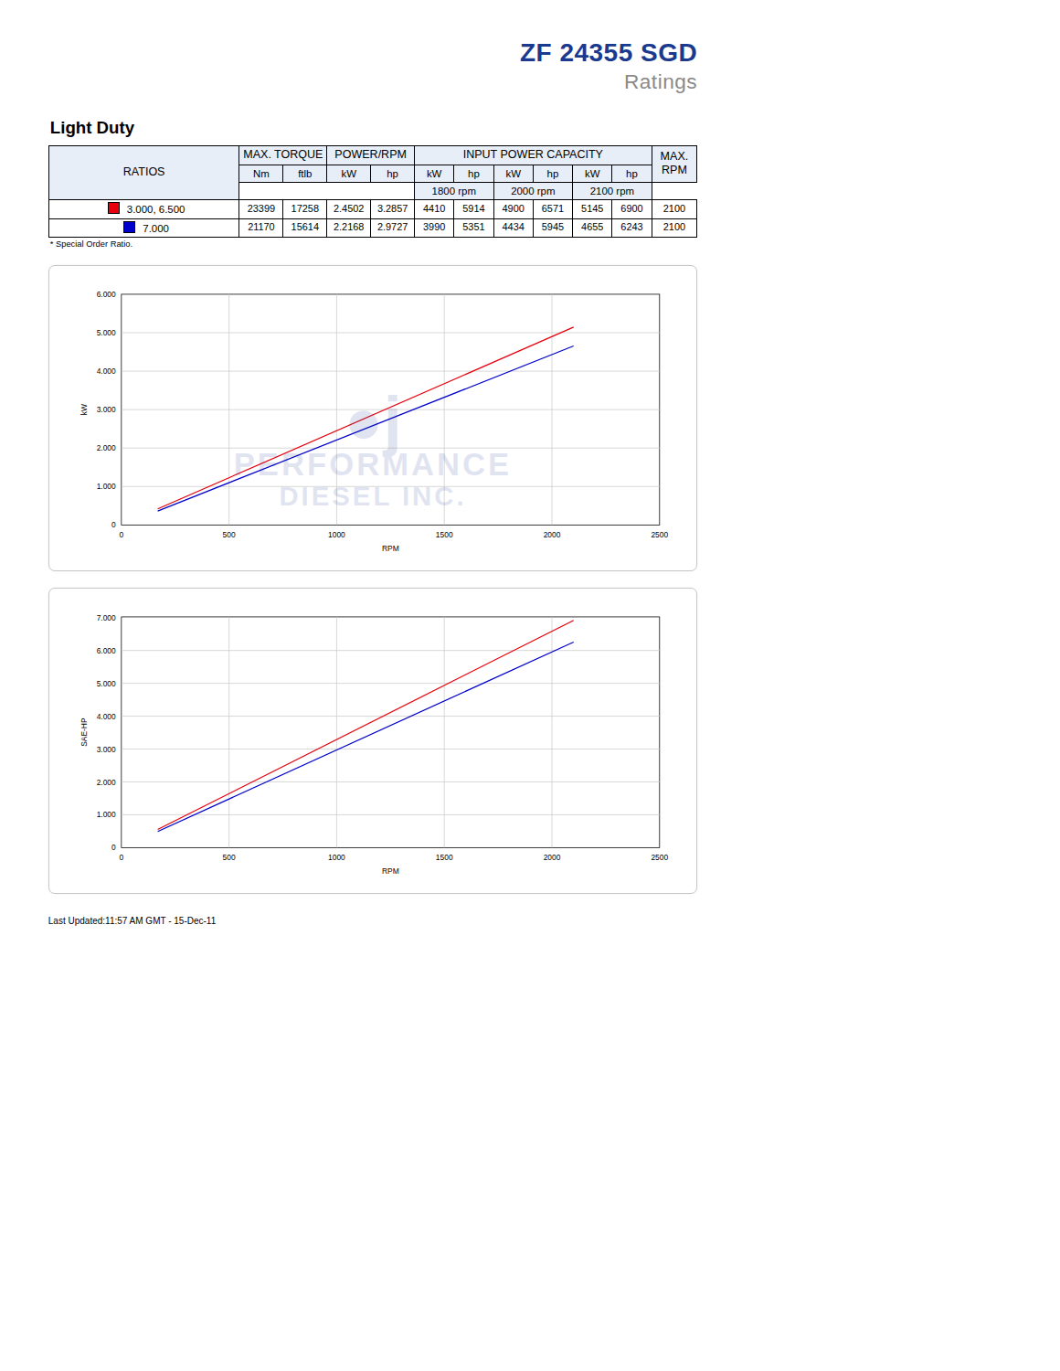ZF 24355 SGD
Ratings
Light Duty
| RATIOS | MAX. TORQUE | POWER/RPM | INPUT POWER CAPACITY | MAX. RPM |
| --- | --- | --- | --- | --- |
| Nm | ftlb | kW | hp | kW | hp | kW | hp | kW | hp |
| | | 1800 rpm | 2000 rpm | 2100 rpm | |
| 3.000, 6.500 | 23399 | 17258 | 2.4502 | 3.2857 | 4410 | 5914 | 4900 | 6571 | 5145 | 6900 | 2100 |
| 7.000 | 21170 | 15614 | 2.2168 | 2.9727 | 3990 | 5351 | 4434 | 5945 | 4655 | 6243 | 2100 |
* Special Order Ratio.
●j
PERFORMANCE
DIESEL INC.
0 1.000 2.000 3.000 4.000 5.000 6.000 0 500 1000 1500 2000 2500 RPM kW
0 1.000 2.000 3.000 4.000 5.000 6.000 7.000 0 500 1000 1500 2000 2500 RPM SAE-HP
Last Updated:11:57 AM GMT - 15-Dec-11